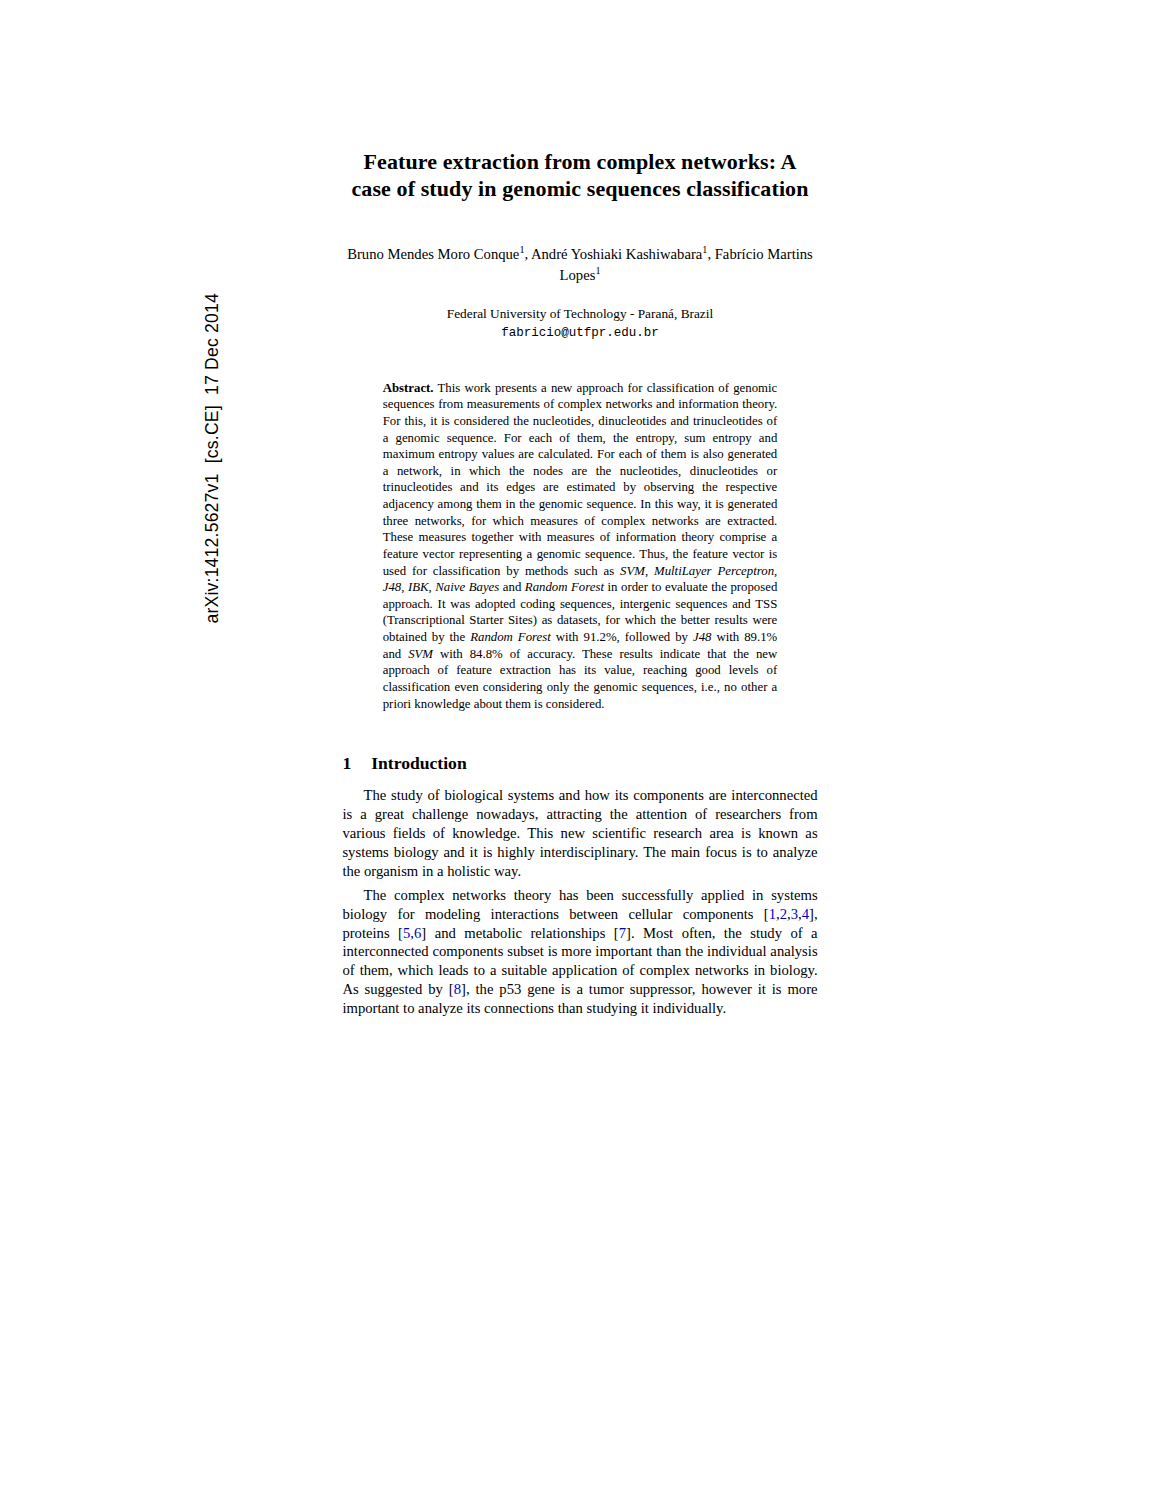arXiv:1412.5627v1 [cs.CE] 17 Dec 2014
Feature extraction from complex networks: A
case of study in genomic sequences classification
Bruno Mendes Moro Conque1, André Yoshiaki Kashiwabara1, Fabrício Martins
Lopes1
Federal University of Technology - Paraná, Brazil
fabricio@utfpr.edu.br
Abstract. This work presents a new approach for classification of genomic sequences from measurements of complex networks and information theory. For this, it is considered the nucleotides, dinucleotides and trinucleotides of a genomic sequence. For each of them, the entropy, sum entropy and maximum entropy values are calculated. For each of them is also generated a network, in which the nodes are the nucleotides, dinucleotides or trinucleotides and its edges are estimated by observing the respective adjacency among them in the genomic sequence. In this way, it is generated three networks, for which measures of complex networks are extracted. These measures together with measures of information theory comprise a feature vector representing a genomic sequence. Thus, the feature vector is used for classification by methods such as SVM, MultiLayer Perceptron, J48, IBK, Naive Bayes and Random Forest in order to evaluate the proposed approach. It was adopted coding sequences, intergenic sequences and TSS (Transcriptional Starter Sites) as datasets, for which the better results were obtained by the Random Forest with 91.2%, followed by J48 with 89.1% and SVM with 84.8% of accuracy. These results indicate that the new approach of feature extraction has its value, reaching good levels of classification even considering only the genomic sequences, i.e., no other a priori knowledge about them is considered.
1 Introduction
The study of biological systems and how its components are interconnected is a great challenge nowadays, attracting the attention of researchers from various fields of knowledge. This new scientific research area is known as systems biology and it is highly interdisciplinary. The main focus is to analyze the organism in a holistic way.
The complex networks theory has been successfully applied in systems biology for modeling interactions between cellular components [1,2,3,4], proteins [5,6] and metabolic relationships [7]. Most often, the study of a interconnected components subset is more important than the individual analysis of them, which leads to a suitable application of complex networks in biology. As suggested by [8], the p53 gene is a tumor suppressor, however it is more important to analyze its connections than studying it individually.